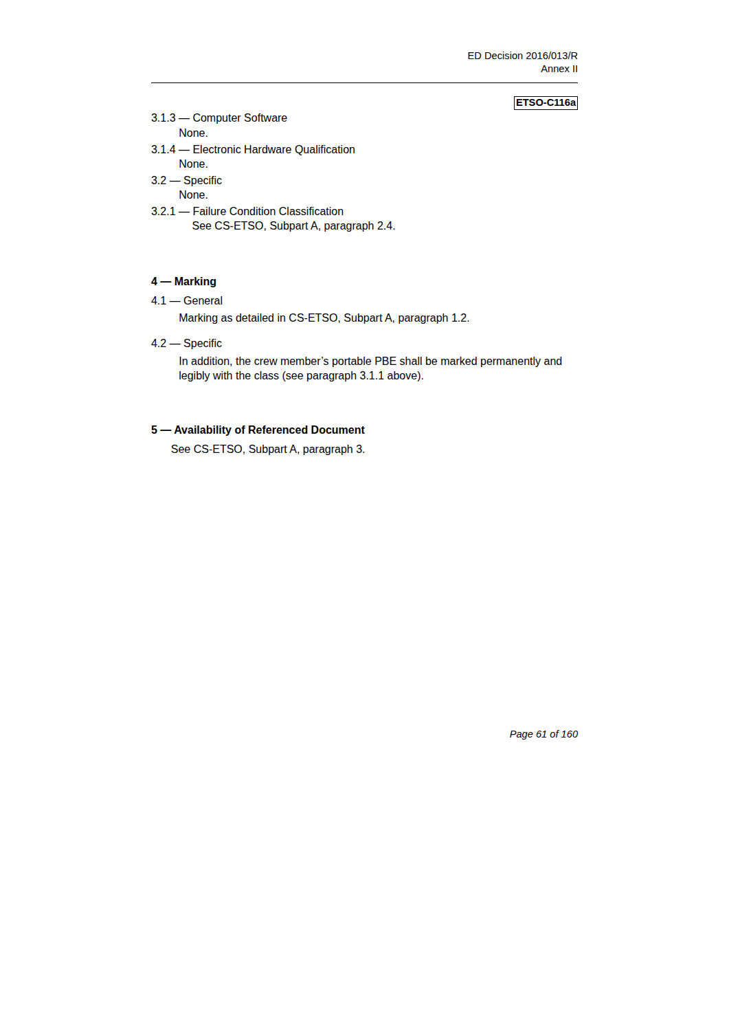ED Decision 2016/013/R Annex II
ETSO-C116a
3.1.3 — Computer Software
None.
3.1.4 — Electronic Hardware Qualification
None.
3.2 — Specific
None.
3.2.1 — Failure Condition Classification
See CS-ETSO, Subpart A, paragraph 2.4.
4 — Marking
4.1 — General
Marking as detailed in CS-ETSO, Subpart A, paragraph 1.2.
4.2 — Specific
In addition, the crew member’s portable PBE shall be marked permanently and legibly with the class (see paragraph 3.1.1 above).
5 — Availability of Referenced Document
See CS-ETSO, Subpart A, paragraph 3.
Page 61 of 160